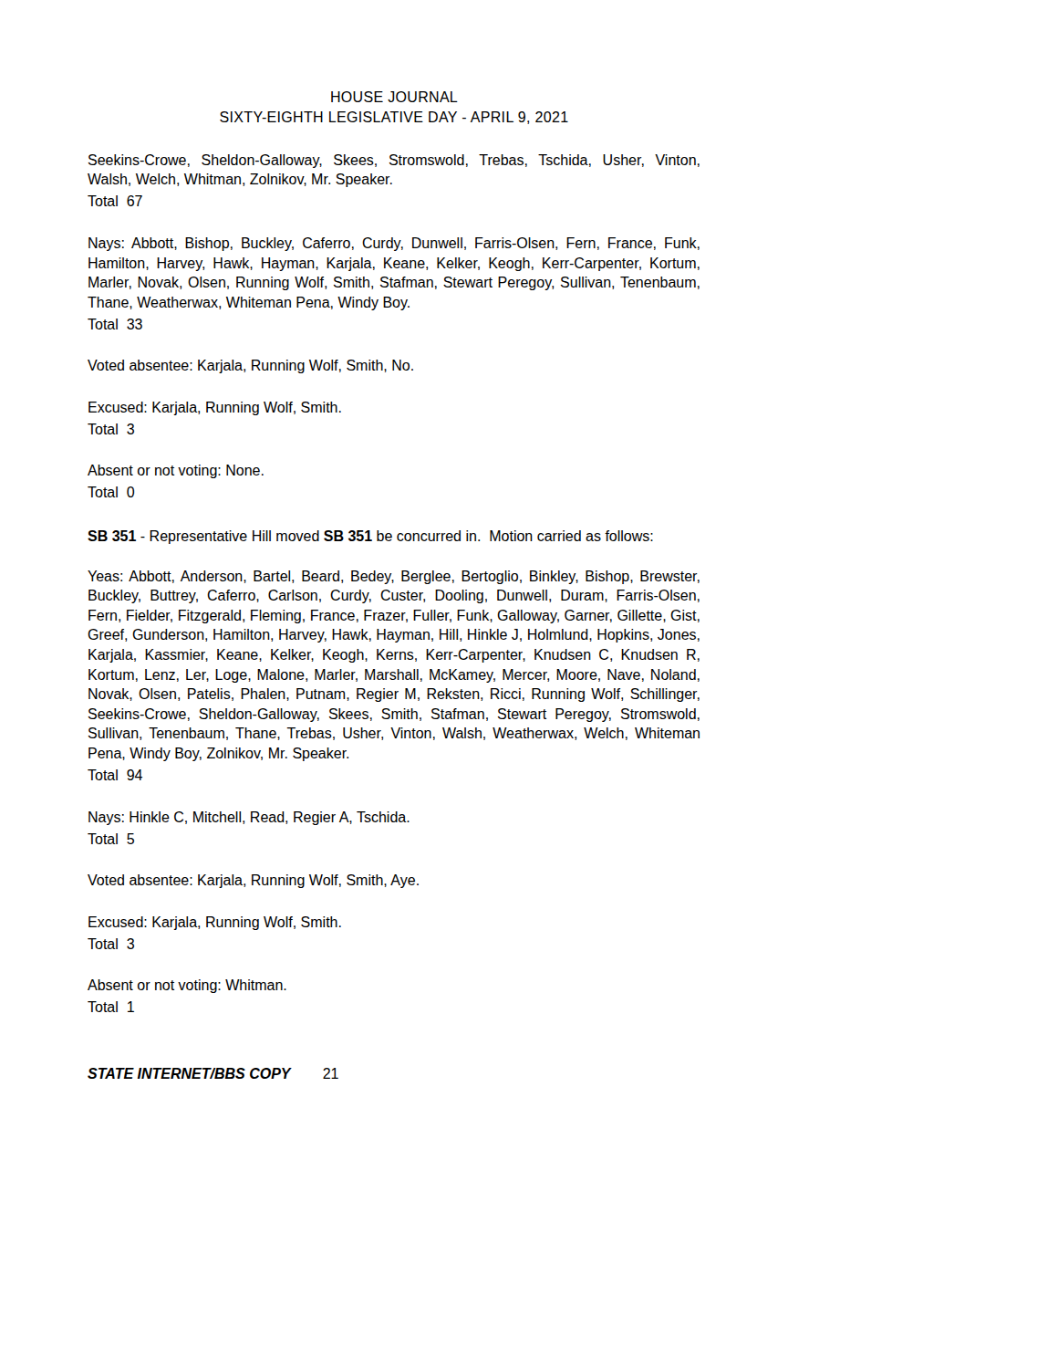HOUSE JOURNAL
SIXTY-EIGHTH LEGISLATIVE DAY - APRIL 9, 2021
Seekins-Crowe, Sheldon-Galloway, Skees, Stromswold, Trebas, Tschida, Usher, Vinton, Walsh, Welch, Whitman, Zolnikov, Mr. Speaker.
Total 67
Nays: Abbott, Bishop, Buckley, Caferro, Curdy, Dunwell, Farris-Olsen, Fern, France, Funk, Hamilton, Harvey, Hawk, Hayman, Karjala, Keane, Kelker, Keogh, Kerr-Carpenter, Kortum, Marler, Novak, Olsen, Running Wolf, Smith, Stafman, Stewart Peregoy, Sullivan, Tenenbaum, Thane, Weatherwax, Whiteman Pena, Windy Boy.
Total 33
Voted absentee: Karjala, Running Wolf, Smith, No.
Excused: Karjala, Running Wolf, Smith.
Total 3
Absent or not voting: None.
Total 0
SB 351 - Representative Hill moved SB 351 be concurred in. Motion carried as follows:
Yeas: Abbott, Anderson, Bartel, Beard, Bedey, Berglee, Bertoglio, Binkley, Bishop, Brewster, Buckley, Buttrey, Caferro, Carlson, Curdy, Custer, Dooling, Dunwell, Duram, Farris-Olsen, Fern, Fielder, Fitzgerald, Fleming, France, Frazer, Fuller, Funk, Galloway, Garner, Gillette, Gist, Greef, Gunderson, Hamilton, Harvey, Hawk, Hayman, Hill, Hinkle J, Holmlund, Hopkins, Jones, Karjala, Kassmier, Keane, Kelker, Keogh, Kerns, Kerr-Carpenter, Knudsen C, Knudsen R, Kortum, Lenz, Ler, Loge, Malone, Marler, Marshall, McKamey, Mercer, Moore, Nave, Noland, Novak, Olsen, Patelis, Phalen, Putnam, Regier M, Reksten, Ricci, Running Wolf, Schillinger, Seekins-Crowe, Sheldon-Galloway, Skees, Smith, Stafman, Stewart Peregoy, Stromswold, Sullivan, Tenenbaum, Thane, Trebas, Usher, Vinton, Walsh, Weatherwax, Welch, Whiteman Pena, Windy Boy, Zolnikov, Mr. Speaker.
Total 94
Nays: Hinkle C, Mitchell, Read, Regier A, Tschida.
Total 5
Voted absentee: Karjala, Running Wolf, Smith, Aye.
Excused: Karjala, Running Wolf, Smith.
Total 3
Absent or not voting: Whitman.
Total 1
STATE INTERNET/BBS COPY21